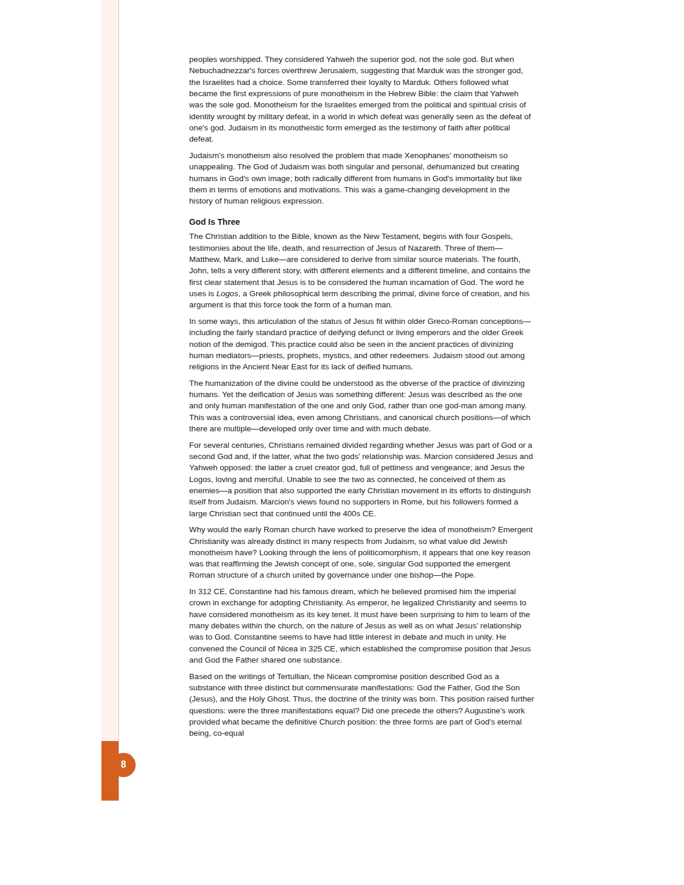8
peoples worshipped. They considered Yahweh the superior god, not the sole god. But when Nebuchadnezzar's forces overthrew Jerusalem, suggesting that Marduk was the stronger god, the Israelites had a choice. Some transferred their loyalty to Marduk. Others followed what became the first expressions of pure monotheism in the Hebrew Bible: the claim that Yahweh was the sole god. Monotheism for the Israelites emerged from the political and spiritual crisis of identity wrought by military defeat, in a world in which defeat was generally seen as the defeat of one's god. Judaism in its monotheistic form emerged as the testimony of faith after political defeat.
Judaism's monotheism also resolved the problem that made Xenophanes' monotheism so unappealing. The God of Judaism was both singular and personal, dehumanized but creating humans in God's own image; both radically different from humans in God's immortality but like them in terms of emotions and motivations. This was a game-changing development in the history of human religious expression.
God Is Three
The Christian addition to the Bible, known as the New Testament, begins with four Gospels, testimonies about the life, death, and resurrection of Jesus of Nazareth. Three of them—Matthew, Mark, and Luke—are considered to derive from similar source materials. The fourth, John, tells a very different story, with different elements and a different timeline, and contains the first clear statement that Jesus is to be considered the human incarnation of God. The word he uses is Logos, a Greek philosophical term describing the primal, divine force of creation, and his argument is that this force took the form of a human man.
In some ways, this articulation of the status of Jesus fit within older Greco-Roman conceptions—including the fairly standard practice of deifying defunct or living emperors and the older Greek notion of the demigod. This practice could also be seen in the ancient practices of divinizing human mediators—priests, prophets, mystics, and other redeemers. Judaism stood out among religions in the Ancient Near East for its lack of deified humans.
The humanization of the divine could be understood as the obverse of the practice of divinizing humans. Yet the deification of Jesus was something different: Jesus was described as the one and only human manifestation of the one and only God, rather than one god-man among many. This was a controversial idea, even among Christians, and canonical church positions—of which there are multiple—developed only over time and with much debate.
For several centuries, Christians remained divided regarding whether Jesus was part of God or a second God and, if the latter, what the two gods' relationship was. Marcion considered Jesus and Yahweh opposed: the latter a cruel creator god, full of pettiness and vengeance; and Jesus the Logos, loving and merciful. Unable to see the two as connected, he conceived of them as enemies—a position that also supported the early Christian movement in its efforts to distinguish itself from Judaism. Marcion's views found no supporters in Rome, but his followers formed a large Christian sect that continued until the 400s CE.
Why would the early Roman church have worked to preserve the idea of monotheism? Emergent Christianity was already distinct in many respects from Judaism, so what value did Jewish monotheism have? Looking through the lens of politicomorphism, it appears that one key reason was that reaffirming the Jewish concept of one, sole, singular God supported the emergent Roman structure of a church united by governance under one bishop—the Pope.
In 312 CE, Constantine had his famous dream, which he believed promised him the imperial crown in exchange for adopting Christianity. As emperor, he legalized Christianity and seems to have considered monotheism as its key tenet. It must have been surprising to him to learn of the many debates within the church, on the nature of Jesus as well as on what Jesus' relationship was to God. Constantine seems to have had little interest in debate and much in unity. He convened the Council of Nicea in 325 CE, which established the compromise position that Jesus and God the Father shared one substance.
Based on the writings of Tertullian, the Nicean compromise position described God as a substance with three distinct but commensurate manifestations: God the Father, God the Son (Jesus), and the Holy Ghost. Thus, the doctrine of the trinity was born. This position raised further questions: were the three manifestations equal? Did one precede the others? Augustine's work provided what became the definitive Church position: the three forms are part of God's eternal being, co-equal